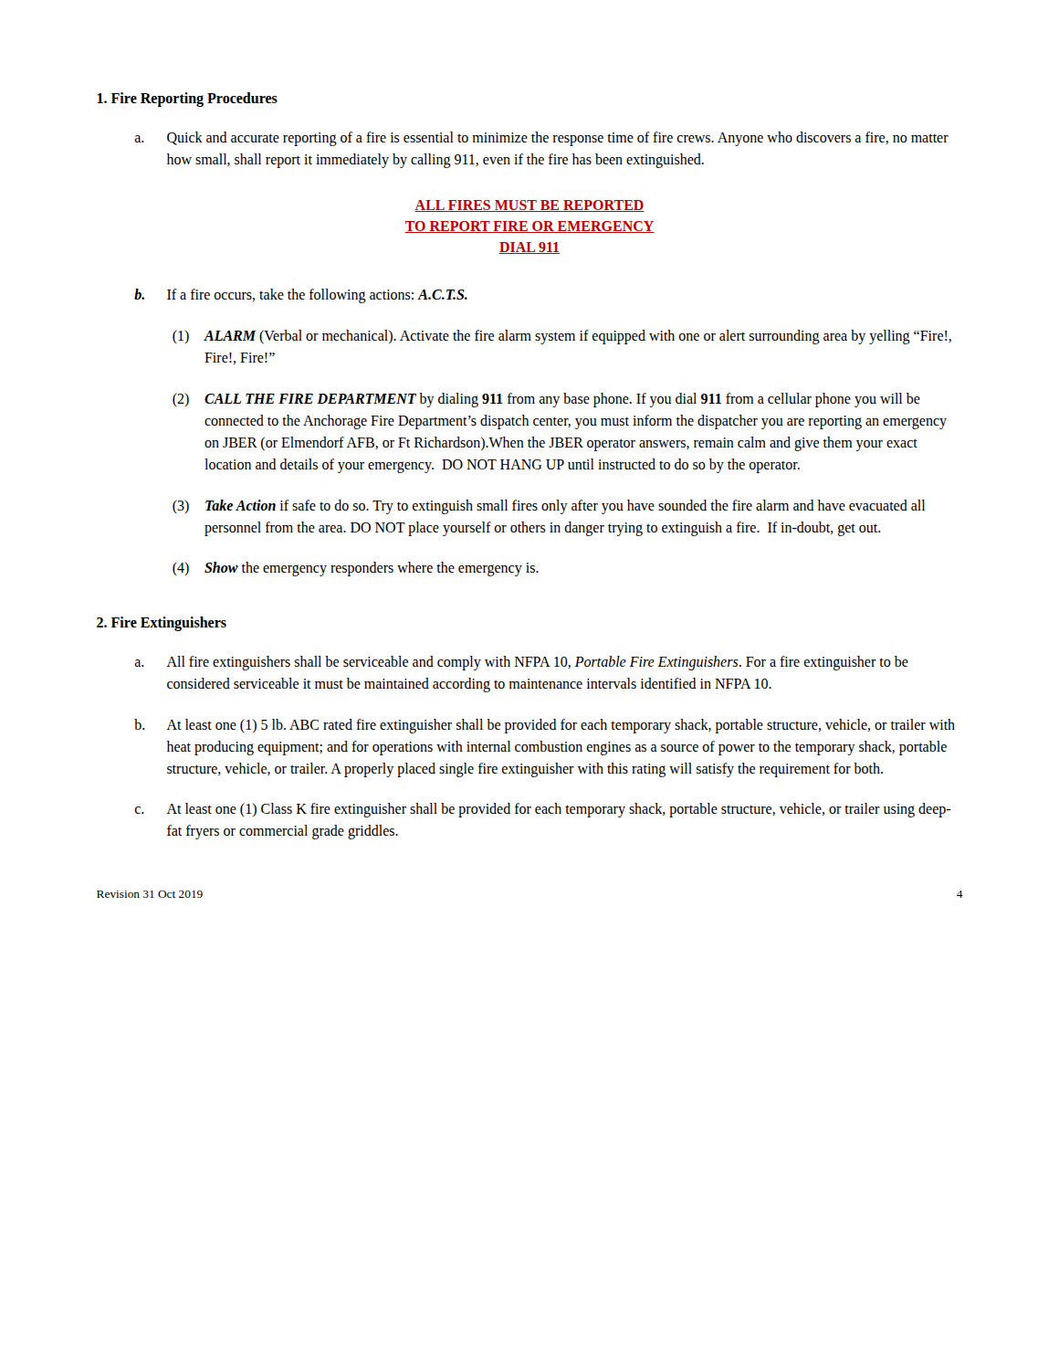1. Fire Reporting Procedures
a. Quick and accurate reporting of a fire is essential to minimize the response time of fire crews. Anyone who discovers a fire, no matter how small, shall report it immediately by calling 911, even if the fire has been extinguished.
ALL FIRES MUST BE REPORTED
TO REPORT FIRE OR EMERGENCY
DIAL 911
b. If a fire occurs, take the following actions: A.C.T.S.
(1) ALARM (Verbal or mechanical). Activate the fire alarm system if equipped with one or alert surrounding area by yelling “Fire!, Fire!, Fire!”
(2) CALL THE FIRE DEPARTMENT by dialing 911 from any base phone. If you dial 911 from a cellular phone you will be connected to the Anchorage Fire Department’s dispatch center, you must inform the dispatcher you are reporting an emergency on JBER (or Elmendorf AFB, or Ft Richardson).When the JBER operator answers, remain calm and give them your exact location and details of your emergency. DO NOT HANG UP until instructed to do so by the operator.
(3) Take Action if safe to do so. Try to extinguish small fires only after you have sounded the fire alarm and have evacuated all personnel from the area. DO NOT place yourself or others in danger trying to extinguish a fire. If in-doubt, get out.
(4) Show the emergency responders where the emergency is.
2. Fire Extinguishers
a. All fire extinguishers shall be serviceable and comply with NFPA 10, Portable Fire Extinguishers. For a fire extinguisher to be considered serviceable it must be maintained according to maintenance intervals identified in NFPA 10.
b. At least one (1) 5 lb. ABC rated fire extinguisher shall be provided for each temporary shack, portable structure, vehicle, or trailer with heat producing equipment; and for operations with internal combustion engines as a source of power to the temporary shack, portable structure, vehicle, or trailer. A properly placed single fire extinguisher with this rating will satisfy the requirement for both.
c. At least one (1) Class K fire extinguisher shall be provided for each temporary shack, portable structure, vehicle, or trailer using deep-fat fryers or commercial grade griddles.
Revision 31 Oct 2019 4